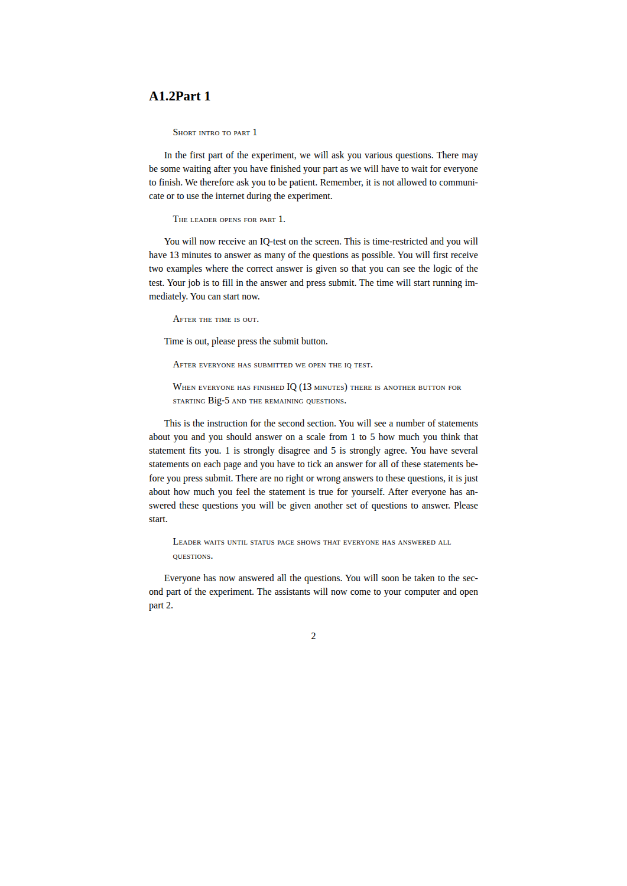A1.2 Part 1
Short intro to part 1
In the first part of the experiment, we will ask you various questions. There may be some waiting after you have finished your part as we will have to wait for everyone to finish. We therefore ask you to be patient. Remember, it is not allowed to communicate or to use the internet during the experiment.
The leader opens for part 1.
You will now receive an IQ-test on the screen. This is time-restricted and you will have 13 minutes to answer as many of the questions as possible. You will first receive two examples where the correct answer is given so that you can see the logic of the test. Your job is to fill in the answer and press submit. The time will start running immediately. You can start now.
After the time is out.
Time is out, please press the submit button.
After everyone has submitted we open the iq test.
When everyone has finished IQ (13 minutes) there is another button for starting Big-5 and the remaining questions.
This is the instruction for the second section. You will see a number of statements about you and you should answer on a scale from 1 to 5 how much you think that statement fits you. 1 is strongly disagree and 5 is strongly agree. You have several statements on each page and you have to tick an answer for all of these statements before you press submit. There are no right or wrong answers to these questions, it is just about how much you feel the statement is true for yourself. After everyone has answered these questions you will be given another set of questions to answer. Please start.
Leader waits until status page shows that everyone has answered all questions.
Everyone has now answered all the questions. You will soon be taken to the second part of the experiment. The assistants will now come to your computer and open part 2.
2